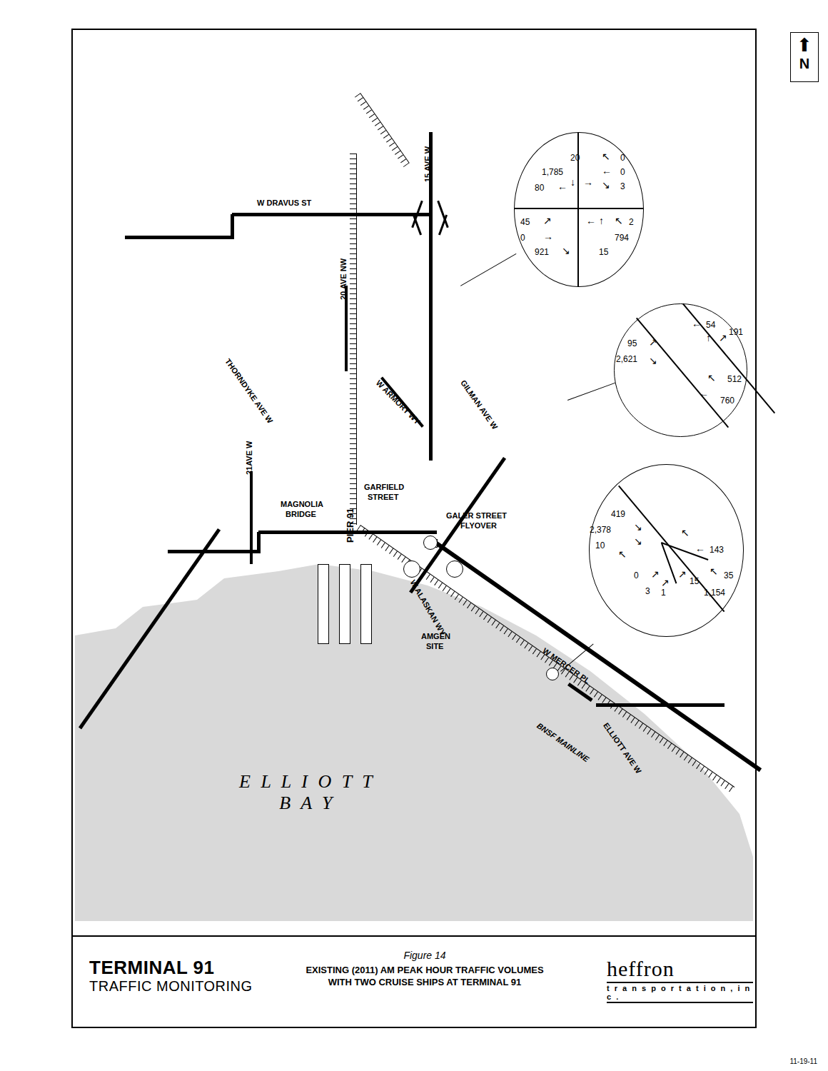⬆
N
E L L I O T T
B A Y
W DRAVUS ST
15 AVE W
20 AVE NW
21AVE W
THORNDYKE AVE W
W ARMORY WY
GILMAN AVE W
MAGNOLIA
BRIDGE
GARFIELD
STREET
GALER STREET
FLYOVER
PIER 91
AMGEN
SITE
W ALASKAN WY
ELLIOTT AVE W
BNSF MAINLINE
W MERCER PL
20
1,785
80
↓
←
→
0
0
3
↖
←
↘
45
0
921
↗
→
↘
2
794
15
←
↑
↖
54
191
95
2,621
512
760
←
↑
↗
↗
↘
↖
←
419
2,378
10
143
0
3
1
15
35
1,154
↘
↘
↖
↖
←
↗
↗
↗
↖
TERMINAL 91
TRAFFIC MONITORING
Figure 14
EXISTING (2011) AM PEAK HOUR TRAFFIC VOLUMES
WITH TWO CRUISE SHIPS AT TERMINAL 91
heffron
t r a n s p o r t a t i o n , i n c .
11-19-11